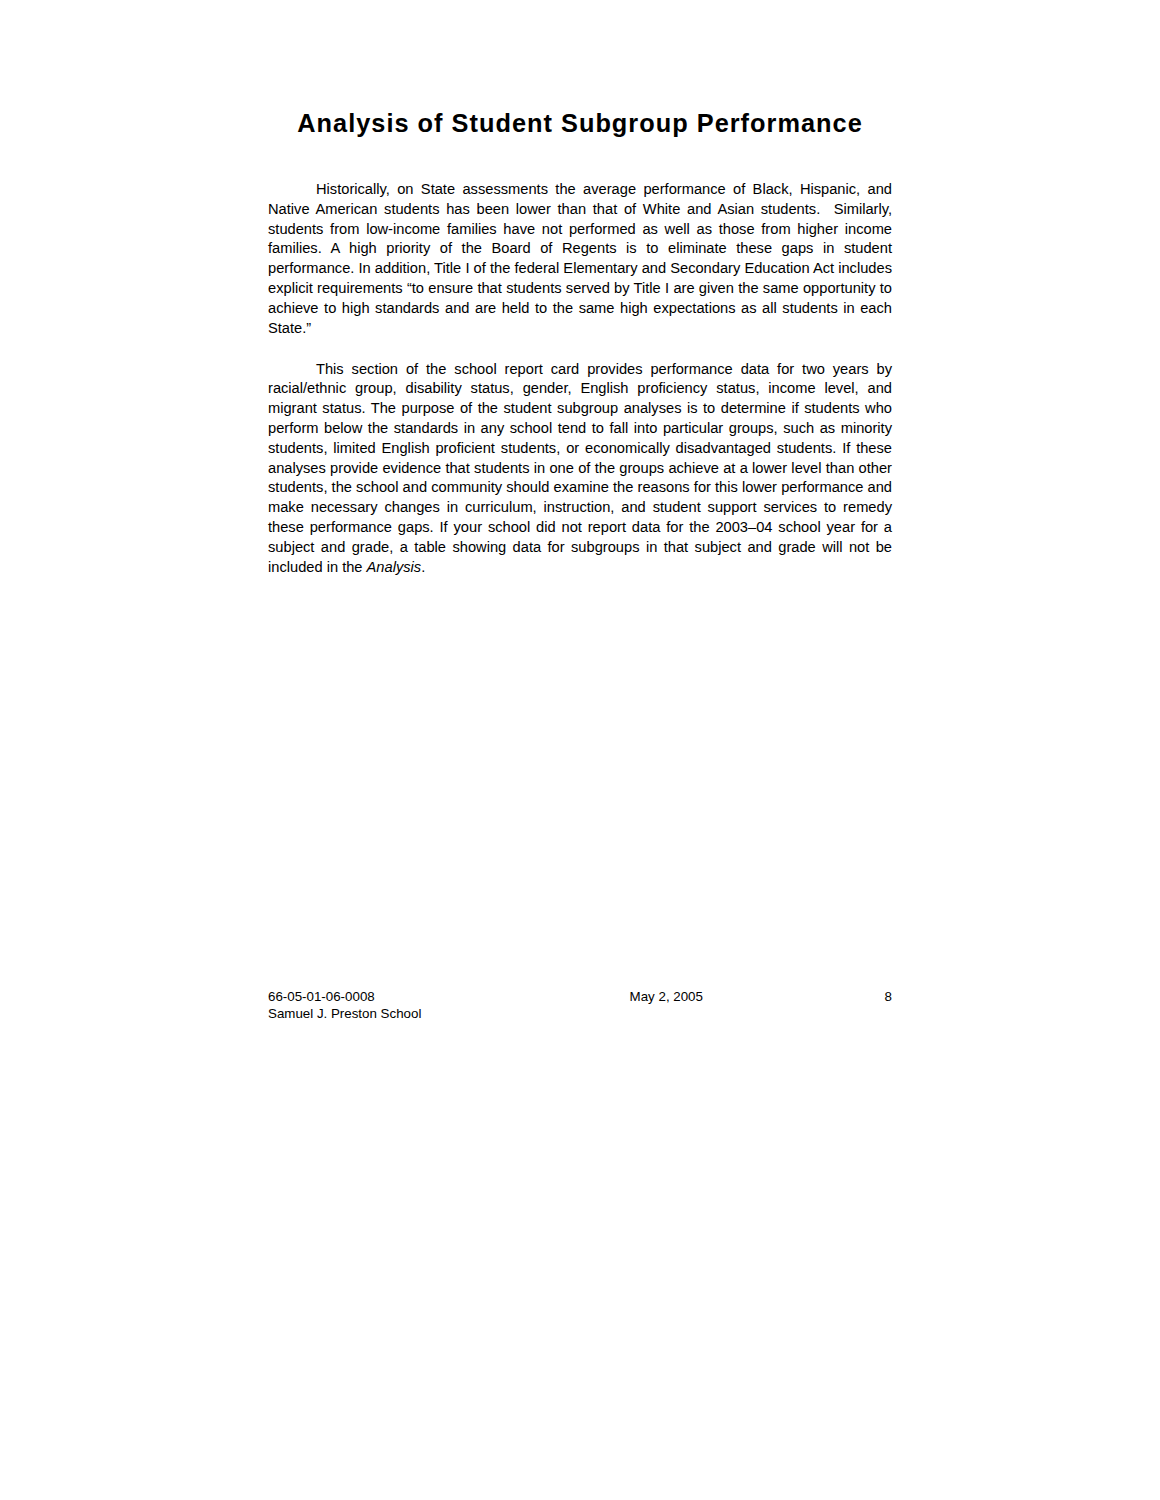Analysis of Student Subgroup Performance
Historically, on State assessments the average performance of Black, Hispanic, and Native American students has been lower than that of White and Asian students. Similarly, students from low-income families have not performed as well as those from higher income families. A high priority of the Board of Regents is to eliminate these gaps in student performance. In addition, Title I of the federal Elementary and Secondary Education Act includes explicit requirements “to ensure that students served by Title I are given the same opportunity to achieve to high standards and are held to the same high expectations as all students in each State.”
This section of the school report card provides performance data for two years by racial/ethnic group, disability status, gender, English proficiency status, income level, and migrant status. The purpose of the student subgroup analyses is to determine if students who perform below the standards in any school tend to fall into particular groups, such as minority students, limited English proficient students, or economically disadvantaged students. If these analyses provide evidence that students in one of the groups achieve at a lower level than other students, the school and community should examine the reasons for this lower performance and make necessary changes in curriculum, instruction, and student support services to remedy these performance gaps. If your school did not report data for the 2003–04 school year for a subject and grade, a table showing data for subgroups in that subject and grade will not be included in the Analysis.
66-05-01-06-0008
Samuel J. Preston School
May 2, 2005
8